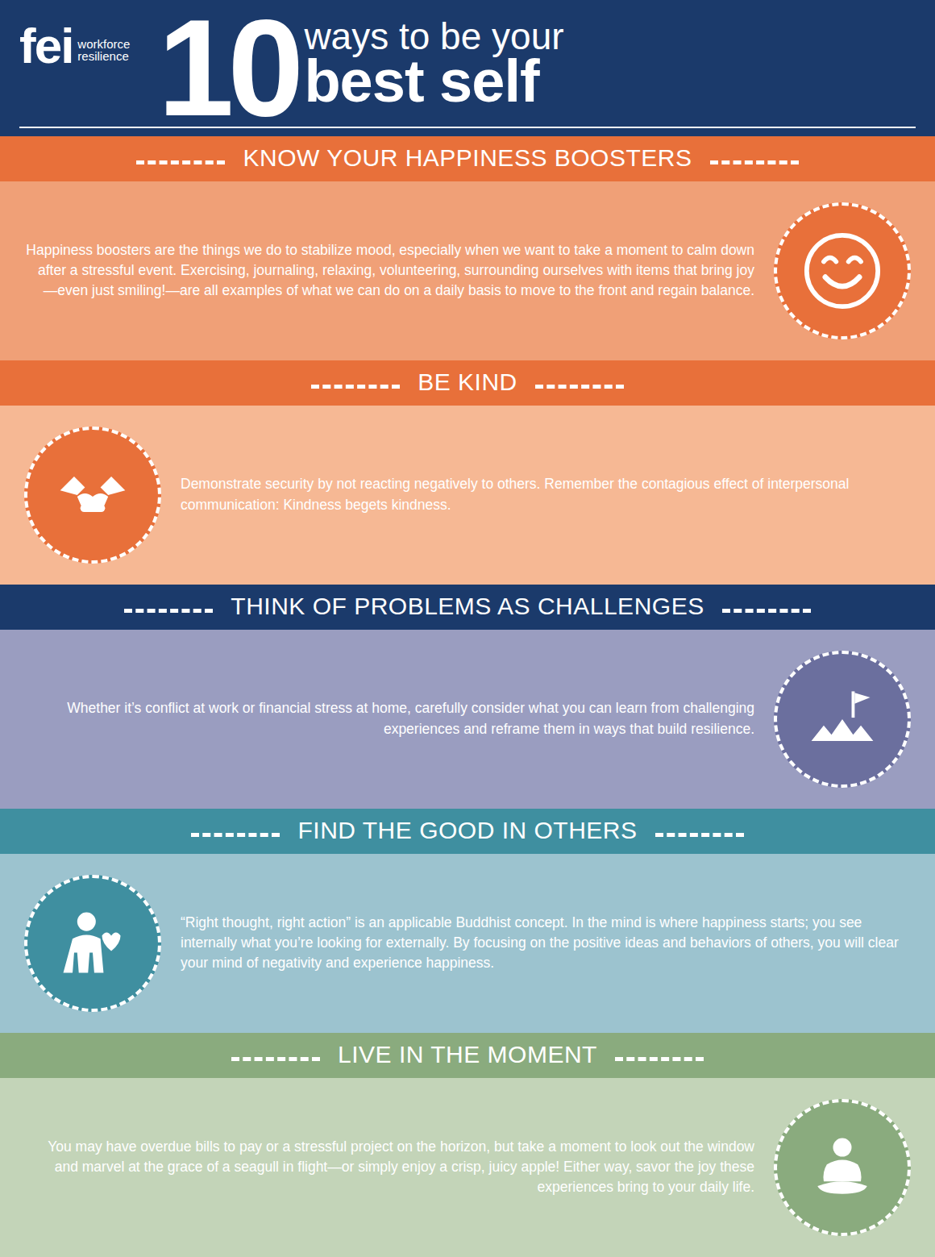fei workforce
resilience
10 ways to be your best self
Know Your Happiness Boosters
Happiness boosters are the things we do to stabilize mood, especially when we want to take a moment to calm down after a stressful event. Exercising, journaling, relaxing, volunteering, surrounding ourselves with items that bring joy—even just smiling!—are all examples of what we can do on a daily basis to move to the front and regain balance.
Be Kind
Demonstrate security by not reacting negatively to others. Remember the contagious effect of interpersonal communication: Kindness begets kindness.
Think of Problems as Challenges
Whether it’s conflict at work or financial stress at home, carefully consider what you can learn from challenging experiences and reframe them in ways that build resilience.
Find the Good in Others
“Right thought, right action” is an applicable Buddhist concept. In the mind is where happiness starts; you see internally what you’re looking for externally. By focusing on the positive ideas and behaviors of others, you will clear your mind of negativity and experience happiness.
Live in the Moment
You may have overdue bills to pay or a stressful project on the horizon, but take a moment to look out the window and marvel at the grace of a seagull in flight—or simply enjoy a crisp, juicy apple! Either way, savor the joy these experiences bring to your daily life.